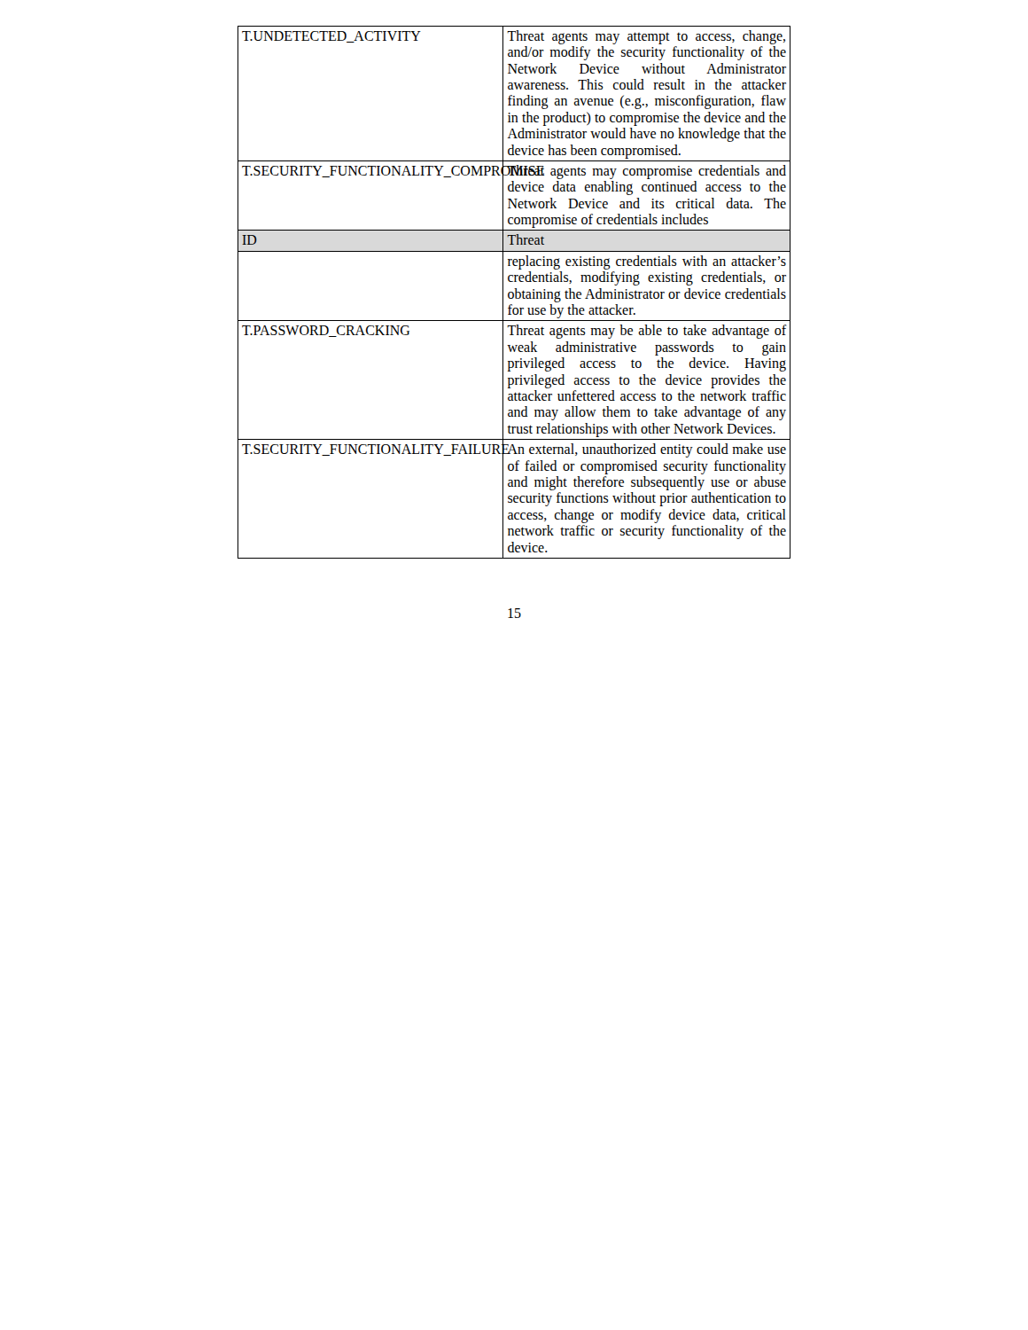| T.UNDETECTED_ACTIVITY | Threat agents may attempt to access, change, and/or modify the security functionality of the Network Device without Administrator awareness. This could result in the attacker finding an avenue (e.g., misconfiguration, flaw in the product) to compromise the device and the Administrator would have no knowledge that the device has been compromised. |
| T.SECURITY_FUNCTIONALITY_COMPROMISE | Threat agents may compromise credentials and device data enabling continued access to the Network Device and its critical data. The compromise of credentials includes |
| ID | Threat |
| | replacing existing credentials with an attacker’s credentials, modifying existing credentials, or obtaining the Administrator or device credentials for use by the attacker. |
| T.PASSWORD_CRACKING | Threat agents may be able to take advantage of weak administrative passwords to gain privileged access to the device. Having privileged access to the device provides the attacker unfettered access to the network traffic and may allow them to take advantage of any trust relationships with other Network Devices. |
| T.SECURITY_FUNCTIONALITY_FAILURE | An external, unauthorized entity could make use of failed or compromised security functionality and might therefore subsequently use or abuse security functions without prior authentication to access, change or modify device data, critical network traffic or security functionality of the device. |
15